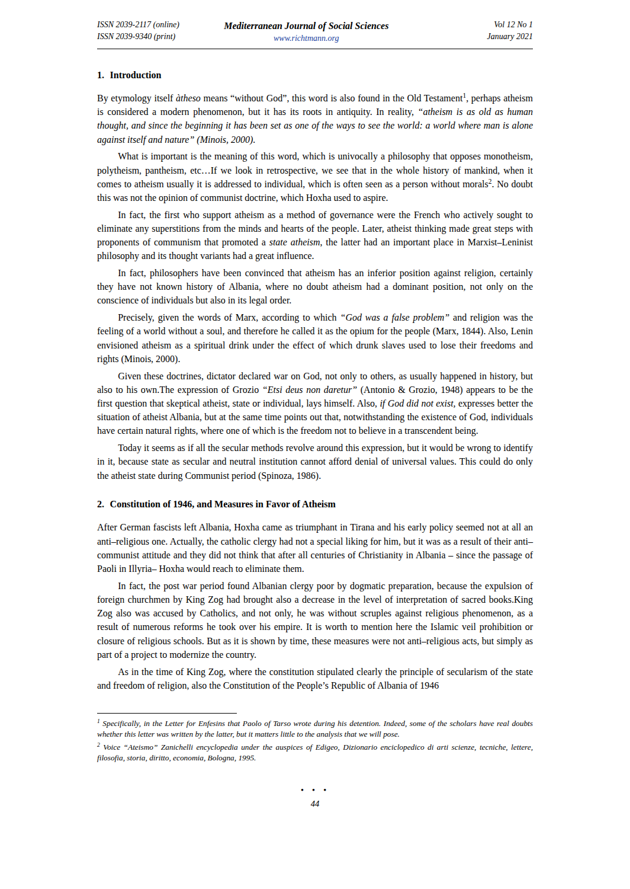| ISSN 2039-2117 (online) ISSN 2039-9340 (print) | Mediterranean Journal of Social Sciences www.richtmann.org | Vol 12 No 1 January 2021 |
1. Introduction
By etymology itself àtheso means “without God”, this word is also found in the Old Testament1, perhaps atheism is considered a modern phenomenon, but it has its roots in antiquity. In reality, “atheism is as old as human thought, and since the beginning it has been set as one of the ways to see the world: a world where man is alone against itself and nature” (Minois, 2000).
What is important is the meaning of this word, which is univocally a philosophy that opposes monotheism, polytheism, pantheism, etc…If we look in retrospective, we see that in the whole history of mankind, when it comes to atheism usually it is addressed to individual, which is often seen as a person without morals2. No doubt this was not the opinion of communist doctrine, which Hoxha used to aspire.
In fact, the first who support atheism as a method of governance were the French who actively sought to eliminate any superstitions from the minds and hearts of the people. Later, atheist thinking made great steps with proponents of communism that promoted a state atheism, the latter had an important place in Marxist–Leninist philosophy and its thought variants had a great influence.
In fact, philosophers have been convinced that atheism has an inferior position against religion, certainly they have not known history of Albania, where no doubt atheism had a dominant position, not only on the conscience of individuals but also in its legal order.
Precisely, given the words of Marx, according to which “God was a false problem” and religion was the feeling of a world without a soul, and therefore he called it as the opium for the people (Marx, 1844). Also, Lenin envisioned atheism as a spiritual drink under the effect of which drunk slaves used to lose their freedoms and rights (Minois, 2000).
Given these doctrines, dictator declared war on God, not only to others, as usually happened in history, but also to his own.The expression of Grozio “Etsi deus non daretur” (Antonio & Grozio, 1948) appears to be the first question that skeptical atheist, state or individual, lays himself. Also, if God did not exist, expresses better the situation of atheist Albania, but at the same time points out that, notwithstanding the existence of God, individuals have certain natural rights, where one of which is the freedom not to believe in a transcendent being.
Today it seems as if all the secular methods revolve around this expression, but it would be wrong to identify in it, because state as secular and neutral institution cannot afford denial of universal values. This could do only the atheist state during Communist period (Spinoza, 1986).
2. Constitution of 1946, and Measures in Favor of Atheism
After German fascists left Albania, Hoxha came as triumphant in Tirana and his early policy seemed not at all an anti–religious one. Actually, the catholic clergy had not a special liking for him, but it was as a result of their anti–communist attitude and they did not think that after all centuries of Christianity in Albania – since the passage of Paoli in Illyria– Hoxha would reach to eliminate them.
In fact, the post war period found Albanian clergy poor by dogmatic preparation, because the expulsion of foreign churchmen by King Zog had brought also a decrease in the level of interpretation of sacred books.King Zog also was accused by Catholics, and not only, he was without scruples against religious phenomenon, as a result of numerous reforms he took over his empire. It is worth to mention here the Islamic veil prohibition or closure of religious schools. But as it is shown by time, these measures were not anti–religious acts, but simply as part of a project to modernize the country.
As in the time of King Zog, where the constitution stipulated clearly the principle of secularism of the state and freedom of religion, also the Constitution of the People’s Republic of Albania of 1946
1 Specifically, in the Letter for Enfesins that Paolo of Tarso wrote during his detention. Indeed, some of the scholars have real doubts whether this letter was written by the latter, but it matters little to the analysis that we will pose.
2 Voice “Ateismo” Zanichelli encyclopedia under the auspices of Edigeo, Dizionario enciclopedico di arti scienze, tecniche, lettere, filosofia, storia, diritto, economia, Bologna, 1995.
• • • 44